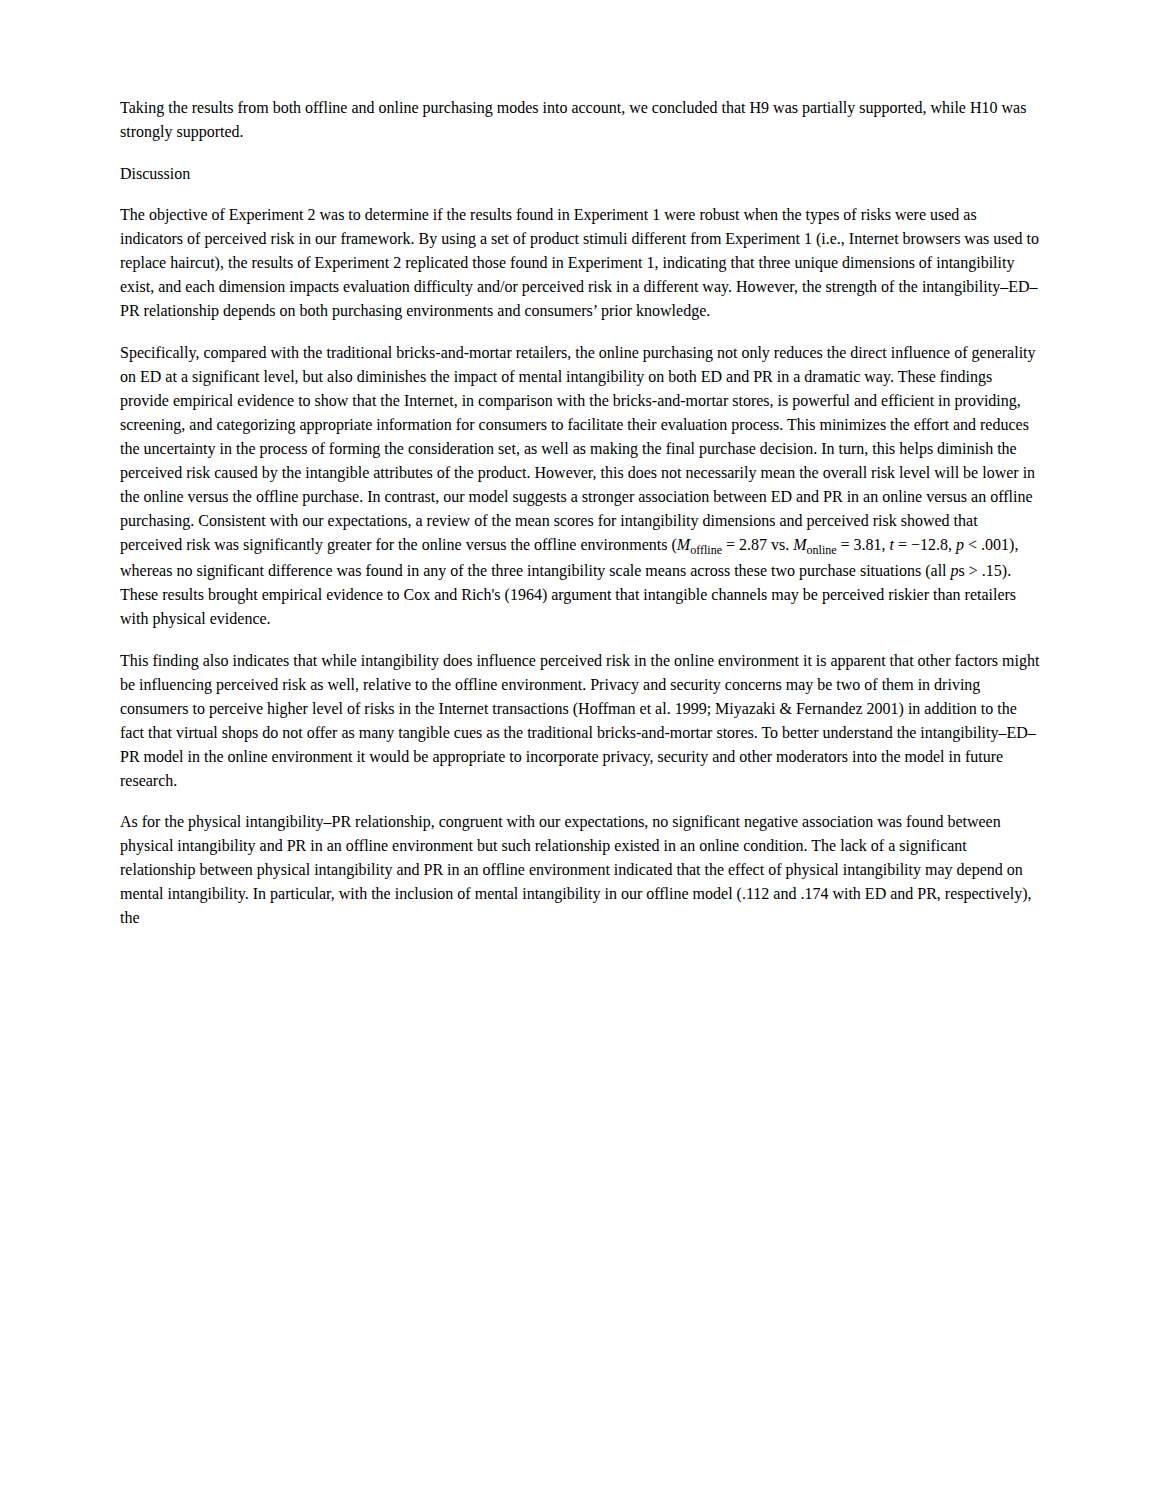Taking the results from both offline and online purchasing modes into account, we concluded that H9 was partially supported, while H10 was strongly supported.
Discussion
The objective of Experiment 2 was to determine if the results found in Experiment 1 were robust when the types of risks were used as indicators of perceived risk in our framework. By using a set of product stimuli different from Experiment 1 (i.e., Internet browsers was used to replace haircut), the results of Experiment 2 replicated those found in Experiment 1, indicating that three unique dimensions of intangibility exist, and each dimension impacts evaluation difficulty and/or perceived risk in a different way. However, the strength of the intangibility–ED–PR relationship depends on both purchasing environments and consumers’ prior knowledge.
Specifically, compared with the traditional bricks-and-mortar retailers, the online purchasing not only reduces the direct influence of generality on ED at a significant level, but also diminishes the impact of mental intangibility on both ED and PR in a dramatic way. These findings provide empirical evidence to show that the Internet, in comparison with the bricks-and-mortar stores, is powerful and efficient in providing, screening, and categorizing appropriate information for consumers to facilitate their evaluation process. This minimizes the effort and reduces the uncertainty in the process of forming the consideration set, as well as making the final purchase decision. In turn, this helps diminish the perceived risk caused by the intangible attributes of the product. However, this does not necessarily mean the overall risk level will be lower in the online versus the offline purchase. In contrast, our model suggests a stronger association between ED and PR in an online versus an offline purchasing. Consistent with our expectations, a review of the mean scores for intangibility dimensions and perceived risk showed that perceived risk was significantly greater for the online versus the offline environments (Moffline = 2.87 vs. Monline = 3.81, t = −12.8, p < .001), whereas no significant difference was found in any of the three intangibility scale means across these two purchase situations (all ps > .15). These results brought empirical evidence to Cox and Rich's (1964) argument that intangible channels may be perceived riskier than retailers with physical evidence.
This finding also indicates that while intangibility does influence perceived risk in the online environment it is apparent that other factors might be influencing perceived risk as well, relative to the offline environment. Privacy and security concerns may be two of them in driving consumers to perceive higher level of risks in the Internet transactions (Hoffman et al. 1999; Miyazaki & Fernandez 2001) in addition to the fact that virtual shops do not offer as many tangible cues as the traditional bricks-and-mortar stores. To better understand the intangibility–ED–PR model in the online environment it would be appropriate to incorporate privacy, security and other moderators into the model in future research.
As for the physical intangibility–PR relationship, congruent with our expectations, no significant negative association was found between physical intangibility and PR in an offline environment but such relationship existed in an online condition. The lack of a significant relationship between physical intangibility and PR in an offline environment indicated that the effect of physical intangibility may depend on mental intangibility. In particular, with the inclusion of mental intangibility in our offline model (.112 and .174 with ED and PR, respectively), the